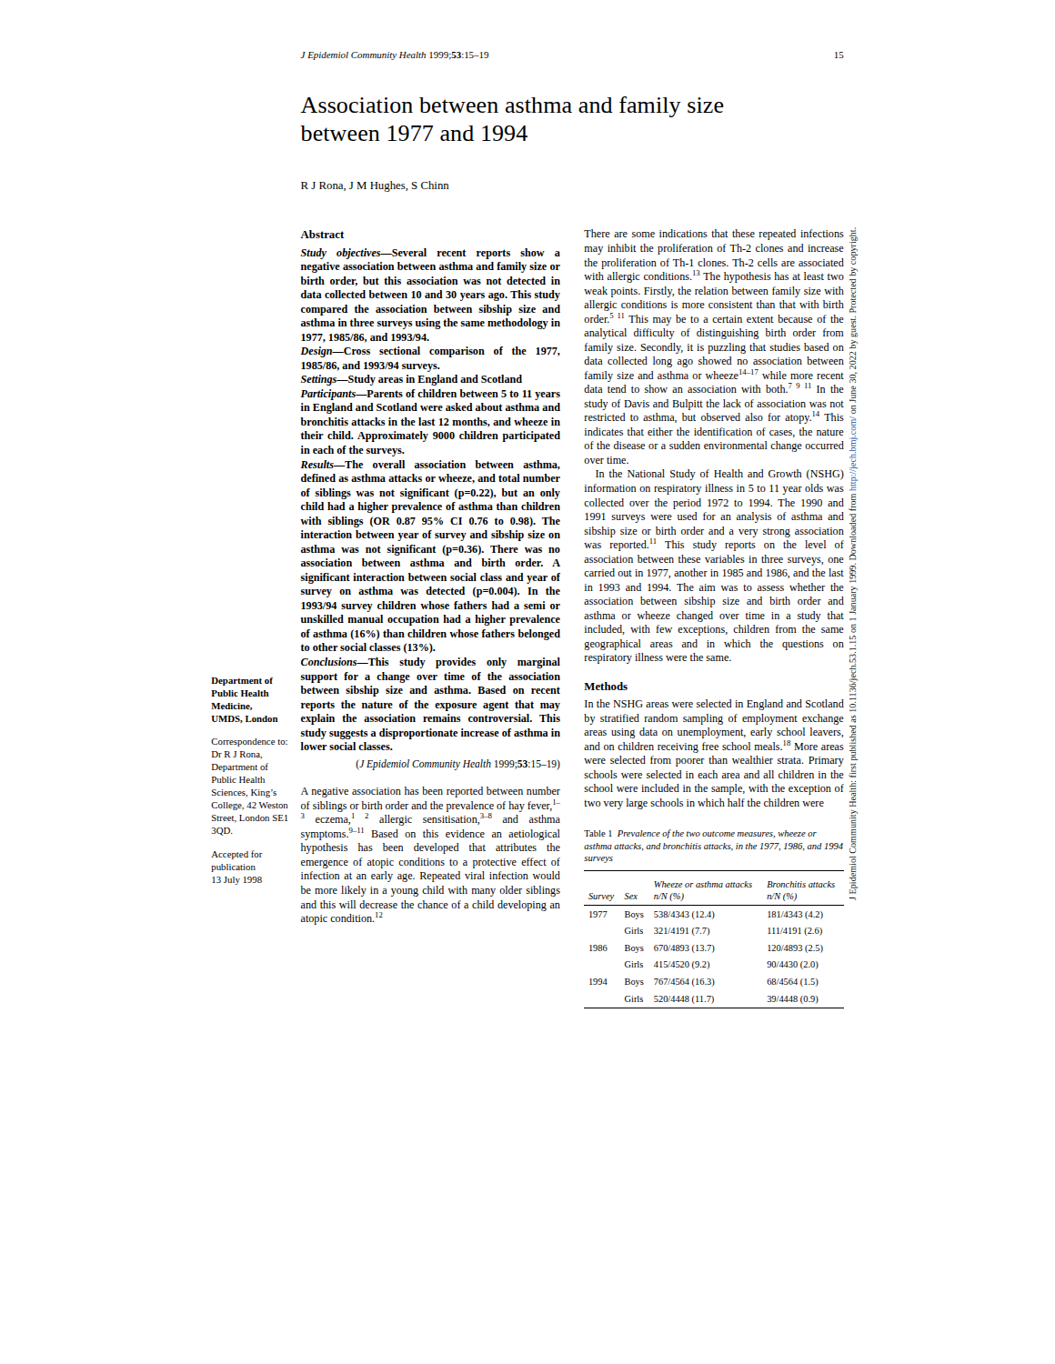J Epidemiol Community Health: first published as 10.1136/jech.53.1.15 on 1 January 1999. Downloaded from http://jech.bmj.com/ on June 30, 2022 by guest. Protected by copyright.
J Epidemiol Community Health 1999;53:15–19
15
Association between asthma and family size
between 1977 and 1994
R J Rona, J M Hughes, S Chinn
Department of Public Health Medicine,
UMDS, London
Correspondence to:
Dr R J Rona, Department of Public Health Sciences, King’s College, 42 Weston Street, London SE1 3QD.
Accepted for publication
13 July 1998
Abstract
Study objectives—Several recent reports show a negative association between asthma and family size or birth order, but this association was not detected in data collected between 10 and 30 years ago. This study compared the association between sibship size and asthma in three surveys using the same methodology in 1977, 1985/86, and 1993/94.
Design—Cross sectional comparison of the 1977, 1985/86, and 1993/94 surveys.
Settings—Study areas in England and Scotland
Participants—Parents of children between 5 to 11 years in England and Scotland were asked about asthma and bronchitis attacks in the last 12 months, and wheeze in their child. Approximately 9000 children participated in each of the surveys.
Results—The overall association between asthma, defined as asthma attacks or wheeze, and total number of siblings was not significant (p=0.22), but an only child had a higher prevalence of asthma than children with siblings (OR 0.87 95% CI 0.76 to 0.98). The interaction between year of survey and sibship size on asthma was not significant (p=0.36). There was no association between asthma and birth order. A significant interaction between social class and year of survey on asthma was detected (p=0.004). In the 1993/94 survey children whose fathers had a semi or unskilled manual occupation had a higher prevalence of asthma (16%) than children whose fathers belonged to other social classes (13%).
Conclusions—This study provides only marginal support for a change over time of the association between sibship size and asthma. Based on recent reports the nature of the exposure agent that may explain the association remains controversial. This study suggests a disproportionate increase of asthma in lower social classes.
(J Epidemiol Community Health 1999;53:15–19)
A negative association has been reported between number of siblings or birth order and the prevalence of hay fever,1–3 eczema,1 2 allergic sensitisation,3–8 and asthma symptoms.9–11 Based on this evidence an aetiological hypothesis has been developed that attributes the emergence of atopic conditions to a protective effect of infection at an early age. Repeated viral infection would be more likely in a young child with many older siblings and this will decrease the chance of a child developing an atopic condition.12
There are some indications that these repeated infections may inhibit the proliferation of Th-2 clones and increase the proliferation of Th-1 clones. Th-2 cells are associated with allergic conditions.13 The hypothesis has at least two weak points. Firstly, the relation between family size with allergic conditions is more consistent than that with birth order.5 11 This may be to a certain extent because of the analytical difficulty of distinguishing birth order from family size. Secondly, it is puzzling that studies based on data collected long ago showed no association between family size and asthma or wheeze14–17 while more recent data tend to show an association with both.7 9 11 In the study of Davis and Bulpitt the lack of association was not restricted to asthma, but observed also for atopy.14 This indicates that either the identification of cases, the nature of the disease or a sudden environmental change occurred over time.
In the National Study of Health and Growth (NSHG) information on respiratory illness in 5 to 11 year olds was collected over the period 1972 to 1994. The 1990 and 1991 surveys were used for an analysis of asthma and sibship size or birth order and a very strong association was reported.11 This study reports on the level of association between these variables in three surveys, one carried out in 1977, another in 1985 and 1986, and the last in 1993 and 1994. The aim was to assess whether the association between sibship size and birth order and asthma or wheeze changed over time in a study that included, with few exceptions, children from the same geographical areas and in which the questions on respiratory illness were the same.
Methods
In the NSHG areas were selected in England and Scotland by stratified random sampling of employment exchange areas using data on unemployment, early school leavers, and on children receiving free school meals.18 More areas were selected from poorer than wealthier strata. Primary schools were selected in each area and all children in the school were included in the sample, with the exception of two very large schools in which half the children were
Table 1 Prevalence of the two outcome measures, wheeze or asthma attacks, and bronchitis attacks, in the 1977, 1986, and 1994 surveys
| Survey | Sex | Wheeze or asthma attacks n/N (%) | Bronchitis attacks n/N (%) |
| --- | --- | --- | --- |
| 1977 | Boys | 538/4343 (12.4) | 181/4343 (4.2) |
| | Girls | 321/4191 (7.7) | 111/4191 (2.6) |
| 1986 | Boys | 670/4893 (13.7) | 120/4893 (2.5) |
| | Girls | 415/4520 (9.2) | 90/4430 (2.0) |
| 1994 | Boys | 767/4564 (16.3) | 68/4564 (1.5) |
| | Girls | 520/4448 (11.7) | 39/4448 (0.9) |